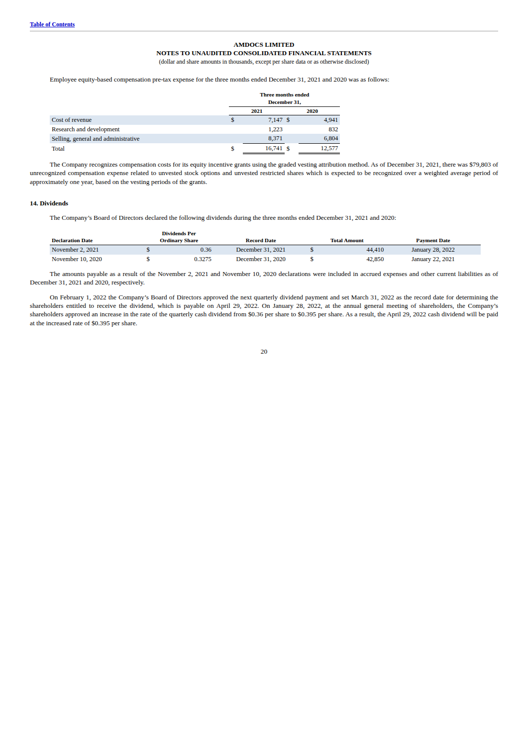Table of Contents
AMDOCS LIMITED
NOTES TO UNAUDITED CONSOLIDATED FINANCIAL STATEMENTS
(dollar and share amounts in thousands, except per share data or as otherwise disclosed)
Employee equity-based compensation pre-tax expense for the three months ended December 31, 2021 and 2020 was as follows:
| | Three months ended December 31, |
| | 2021 | 2020 |
| Cost of revenue | $ | 7,147 | $ | 4,941 |
| Research and development | | 1,223 | | 832 |
| Selling, general and administrative | | 8,371 | | 6,804 |
| Total | $ | 16,741 | $ | 12,577 |
The Company recognizes compensation costs for its equity incentive grants using the graded vesting attribution method. As of December 31, 2021, there was $79,803 of unrecognized compensation expense related to unvested stock options and unvested restricted shares which is expected to be recognized over a weighted average period of approximately one year, based on the vesting periods of the grants.
14. Dividends
The Company’s Board of Directors declared the following dividends during the three months ended December 31, 2021 and 2020:
| Declaration Date | Dividends Per Ordinary Share | Record Date | Total Amount | Payment Date |
| November 2, 2021 | $ | 0.36 | December 31, 2021 | $ | 44,410 | January 28, 2022 |
| November 10, 2020 | $ | 0.3275 | December 31, 2020 | $ | 42,850 | January 22, 2021 |
The amounts payable as a result of the November 2, 2021 and November 10, 2020 declarations were included in accrued expenses and other current liabilities as of December 31, 2021 and 2020, respectively.
On February 1, 2022 the Company’s Board of Directors approved the next quarterly dividend payment and set March 31, 2022 as the record date for determining the shareholders entitled to receive the dividend, which is payable on April 29, 2022. On January 28, 2022, at the annual general meeting of shareholders, the Company’s shareholders approved an increase in the rate of the quarterly cash dividend from $0.36 per share to $0.395 per share. As a result, the April 29, 2022 cash dividend will be paid at the increased rate of $0.395 per share.
20